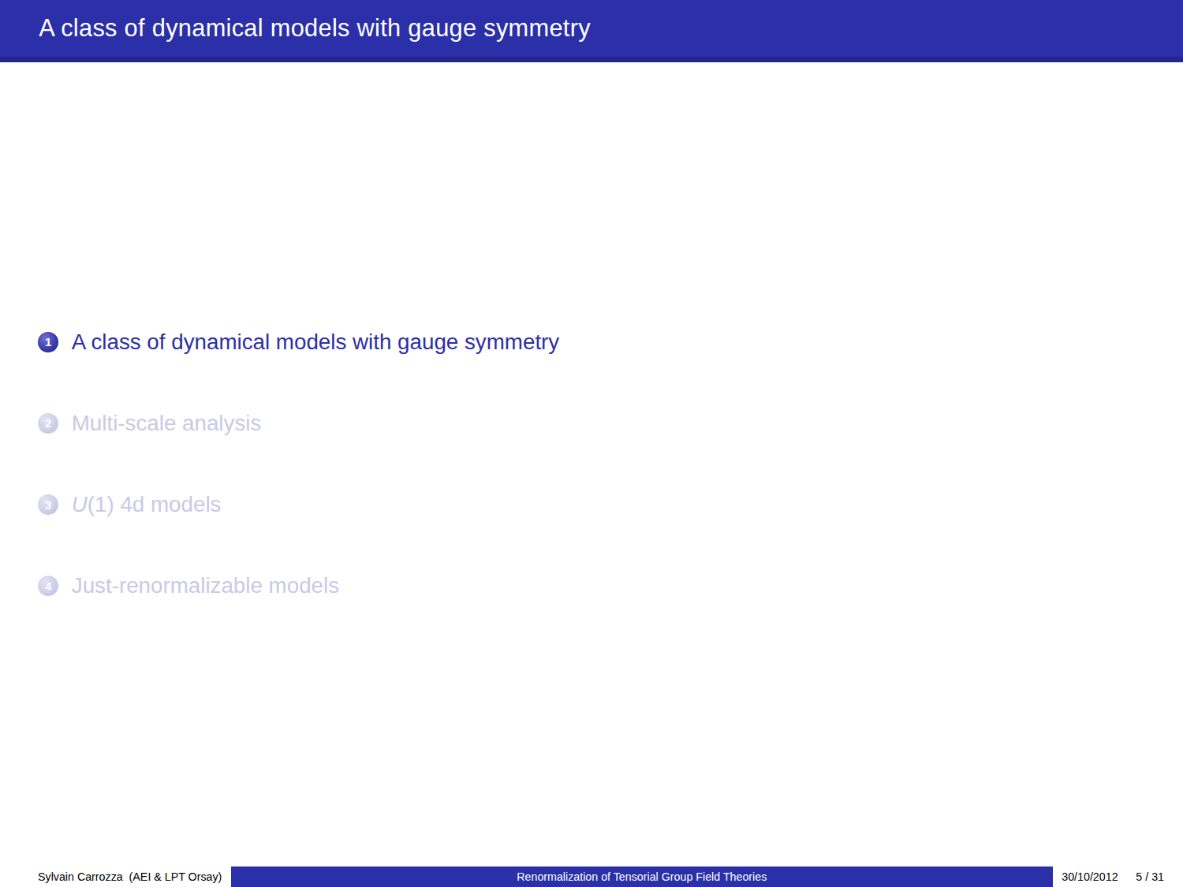A class of dynamical models with gauge symmetry
1 A class of dynamical models with gauge symmetry
2 Multi-scale analysis
3 U(1) 4d models
4 Just-renormalizable models
Sylvain Carrozza (AEI & LPT Orsay)
Renormalization of Tensorial Group Field Theories
30/10/2012
5 / 31